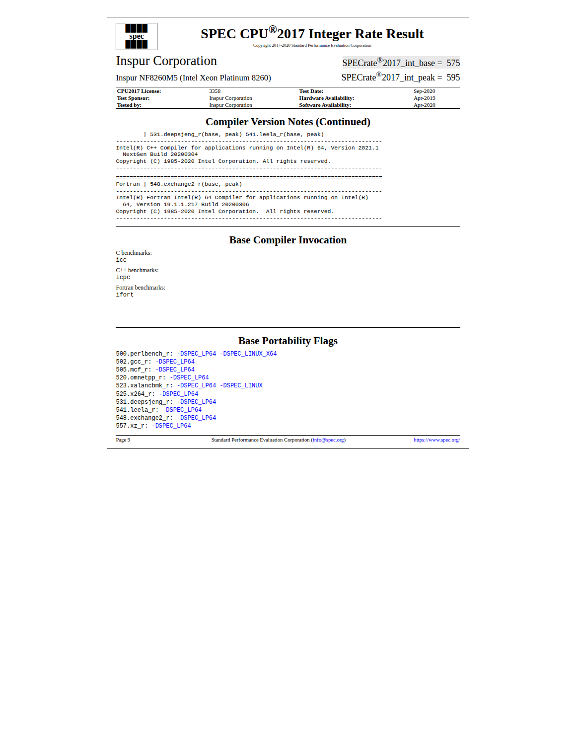████
spec
████
SPEC CPU®2017 Integer Rate Result
Copyright 2017-2020 Standard Performance Evaluation Corporation
Inspur Corporation
SPECrate®2017_int_base = 575
Inspur NF8260M5 (Intel Xeon Platinum 8260)
SPECrate®2017_int_peak = 595
| CPU2017 License: | 3358 | Test Date: | Sep-2020 |
| Test Sponsor: | Inspur Corporation | Hardware Availability: | Apr-2019 |
| Tested by: | Inspur Corporation | Software Availability: | Apr-2020 |
Compiler Version Notes (Continued)
        | 531.deepsjeng_r(base, peak) 541.leela_r(base, peak)
------------------------------------------------------------------------------
Intel(R) C++ Compiler for applications running on Intel(R) 64, Version 2021.1
  NextGen Build 20200304
Copyright (C) 1985-2020 Intel Corporation. All rights reserved.
------------------------------------------------------------------------------
==============================================================================
Fortran | 548.exchange2_r(base, peak)
------------------------------------------------------------------------------
Intel(R) Fortran Intel(R) 64 Compiler for applications running on Intel(R)
  64, Version 19.1.1.217 Build 20200306
Copyright (C) 1985-2020 Intel Corporation.  All rights reserved.
------------------------------------------------------------------------------
Base Compiler Invocation
C benchmarks:
icc
C++ benchmarks:
icpc
Fortran benchmarks:
ifort
Base Portability Flags
500.perlbench_r: -DSPEC_LP64 -DSPEC_LINUX_X64
502.gcc_r: -DSPEC_LP64
505.mcf_r: -DSPEC_LP64
520.omnetpp_r: -DSPEC_LP64
523.xalancbmk_r: -DSPEC_LP64 -DSPEC_LINUX
525.x264_r: -DSPEC_LP64
531.deepsjeng_r: -DSPEC_LP64
541.leela_r: -DSPEC_LP64
548.exchange2_r: -DSPEC_LP64
557.xz_r: -DSPEC_LP64
Page 9
Standard Performance Evaluation Corporation (info@spec.org)
https://www.spec.org/